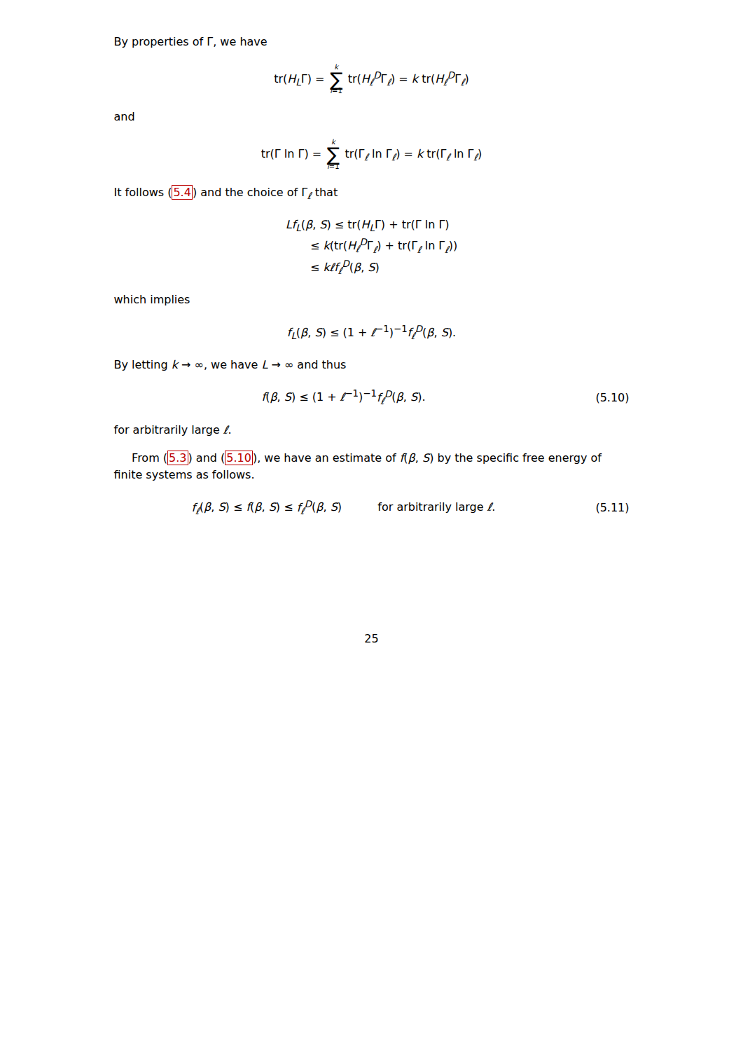By properties of Γ, we have
tr(HLΓ) = k∑i=1 tr(HℓDΓℓ) = k tr(HℓDΓℓ)
and
tr(Γ ln Γ) = k∑i=1 tr(Γℓ ln Γℓ) = k tr(Γℓ ln Γℓ)
It follows (5.4) and the choice of Γℓ that
LfL(β, S) ≤ tr(HLΓ) + tr(Γ ln Γ) ≤ k(tr(HℓDΓℓ) + tr(Γℓ ln Γℓ)) ≤ kℓfℓD(β, S)
which implies
fL(β, S) ≤ (1 + ℓ−1)−1fℓD(β, S).
By letting k → ∞, we have L → ∞ and thus
f(β, S) ≤ (1 + ℓ−1)−1fℓD(β, S).
(5.10)
for arbitrarily large ℓ.
From (5.3) and (5.10), we have an estimate of f(β, S) by the specific free energy of finite systems as follows.
fℓ(β, S) ≤ f(β, S) ≤ fℓD(β, S) for arbitrarily large ℓ.
(5.11)
25